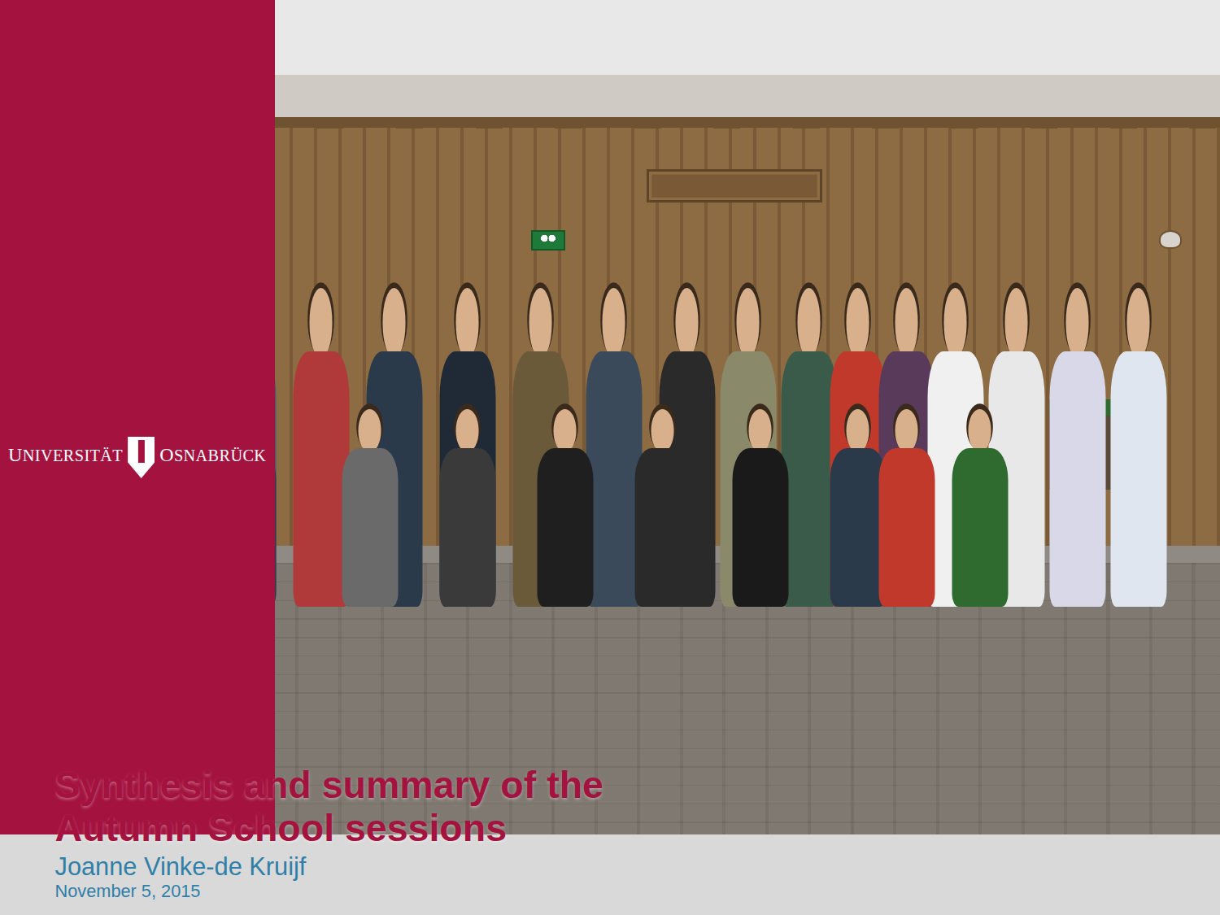UNIVERSITÄT OSNABRÜCK
Synthesis and summary of the
Autumn School sessions
Joanne Vinke-de Kruijf
November 5, 2015